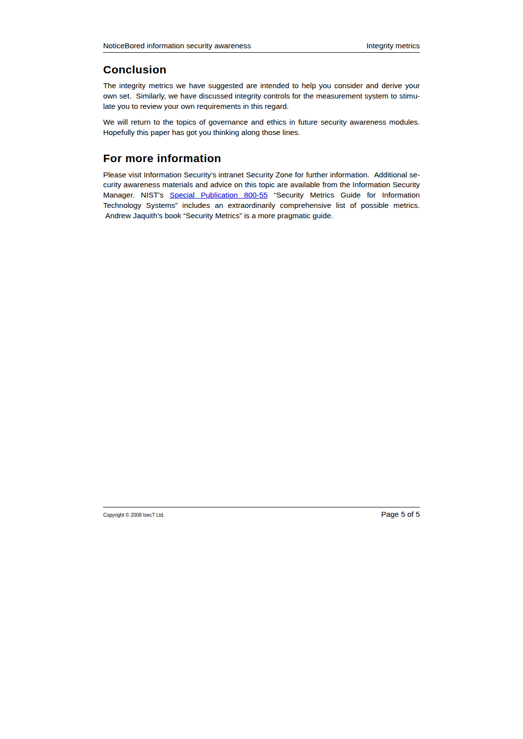NoticeBored information security awareness
Integrity metrics
Conclusion
The integrity metrics we have suggested are intended to help you consider and derive your own set. Similarly, we have discussed integrity controls for the measurement system to stimulate you to review your own requirements in this regard.
We will return to the topics of governance and ethics in future security awareness modules. Hopefully this paper has got you thinking along those lines.
For more information
Please visit Information Security’s intranet Security Zone for further information. Additional security awareness materials and advice on this topic are available from the Information Security Manager. NIST’s Special Publication 800-55 “Security Metrics Guide for Information Technology Systems” includes an extraordinarily comprehensive list of possible metrics. Andrew Jaquith’s book “Security Metrics” is a more pragmatic guide.
Copyright © 2008 IsecT Ltd.
Page 5 of 5